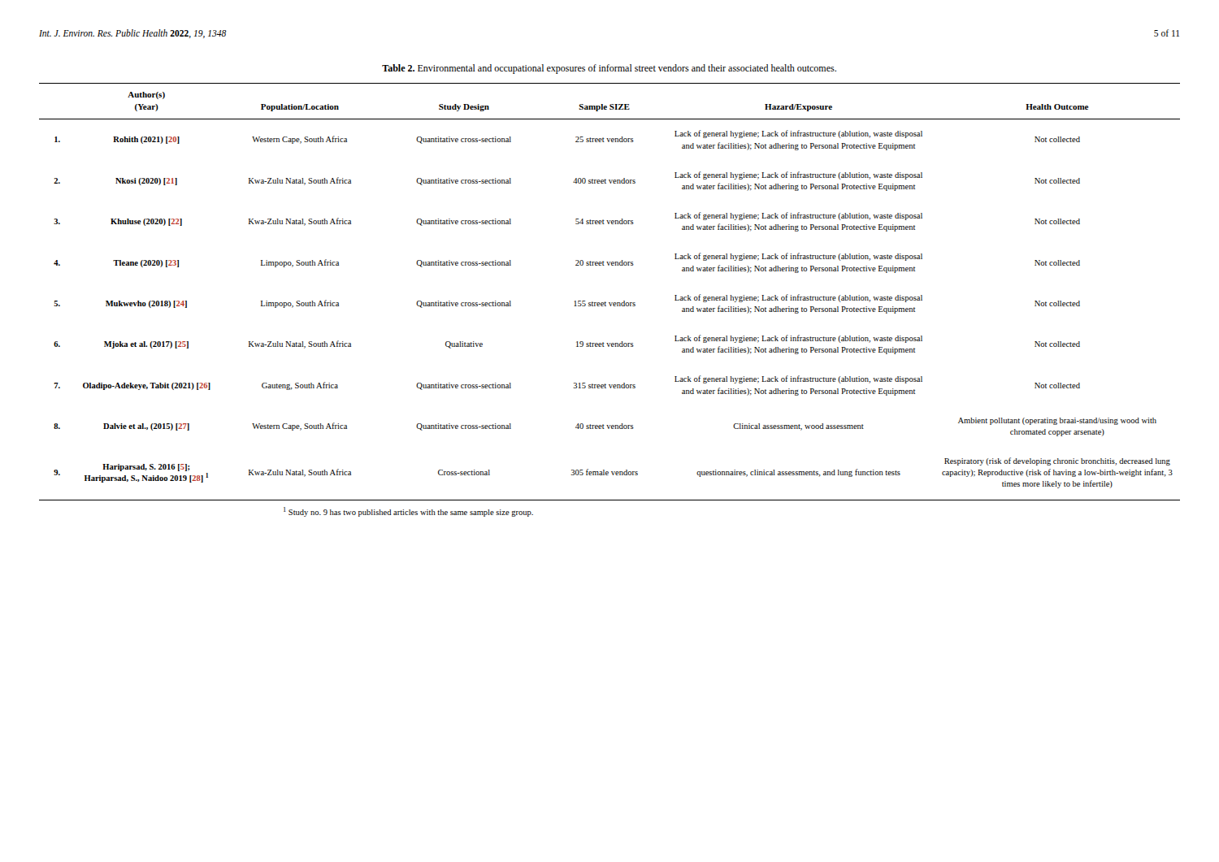Int. J. Environ. Res. Public Health 2022, 19, 1348
5 of 11
Table 2. Environmental and occupational exposures of informal street vendors and their associated health outcomes.
| | Author(s) (Year) | Population/Location | Study Design | Sample SIZE | Hazard/Exposure | Health Outcome |
| --- | --- | --- | --- | --- | --- | --- |
| 1. | Rohith (2021) [ 20 ] | Western Cape, South Africa | Quantitative cross-sectional | 25 street vendors | Lack of general hygiene; Lack of infrastructure (ablution, waste disposal and water facilities); Not adhering to Personal Protective Equipment | Not collected |
| 2. | Nkosi (2020) [ 21 ] | Kwa-Zulu Natal, South Africa | Quantitative cross-sectional | 400 street vendors | Lack of general hygiene; Lack of infrastructure (ablution, waste disposal and water facilities); Not adhering to Personal Protective Equipment | Not collected |
| 3. | Khuluse (2020) [ 22 ] | Kwa-Zulu Natal, South Africa | Quantitative cross-sectional | 54 street vendors | Lack of general hygiene; Lack of infrastructure (ablution, waste disposal and water facilities); Not adhering to Personal Protective Equipment | Not collected |
| 4. | Tleane (2020) [ 23 ] | Limpopo, South Africa | Quantitative cross-sectional | 20 street vendors | Lack of general hygiene; Lack of infrastructure (ablution, waste disposal and water facilities); Not adhering to Personal Protective Equipment | Not collected |
| 5. | Mukwevho (2018) [ 24 ] | Limpopo, South Africa | Quantitative cross-sectional | 155 street vendors | Lack of general hygiene; Lack of infrastructure (ablution, waste disposal and water facilities); Not adhering to Personal Protective Equipment | Not collected |
| 6. | Mjoka et al. (2017) [ 25 ] | Kwa-Zulu Natal, South Africa | Qualitative | 19 street vendors | Lack of general hygiene; Lack of infrastructure (ablution, waste disposal and water facilities); Not adhering to Personal Protective Equipment | Not collected |
| 7. | Oladipo-Adekeye, Tabit (2021) [ 26 ] | Gauteng, South Africa | Quantitative cross-sectional | 315 street vendors | Lack of general hygiene; Lack of infrastructure (ablution, waste disposal and water facilities); Not adhering to Personal Protective Equipment | Not collected |
| 8. | Dalvie et al., (2015) [ 27 ] | Western Cape, South Africa | Quantitative cross-sectional | 40 street vendors | Clinical assessment, wood assessment | Ambient pollutant (operating braai-stand/using wood with chromated copper arsenate) |
| 9. | Hariparsad, S. 2016 [ 5 ]; Hariparsad, S., Naidoo 2019 [ 28 ] 1 | Kwa-Zulu Natal, South Africa | Cross-sectional | 305 female vendors | questionnaires, clinical assessments, and lung function tests | Respiratory (risk of developing chronic bronchitis, decreased lung capacity); Reproductive (risk of having a low-birth-weight infant, 3 times more likely to be infertile) |
1 Study no. 9 has two published articles with the same sample size group.